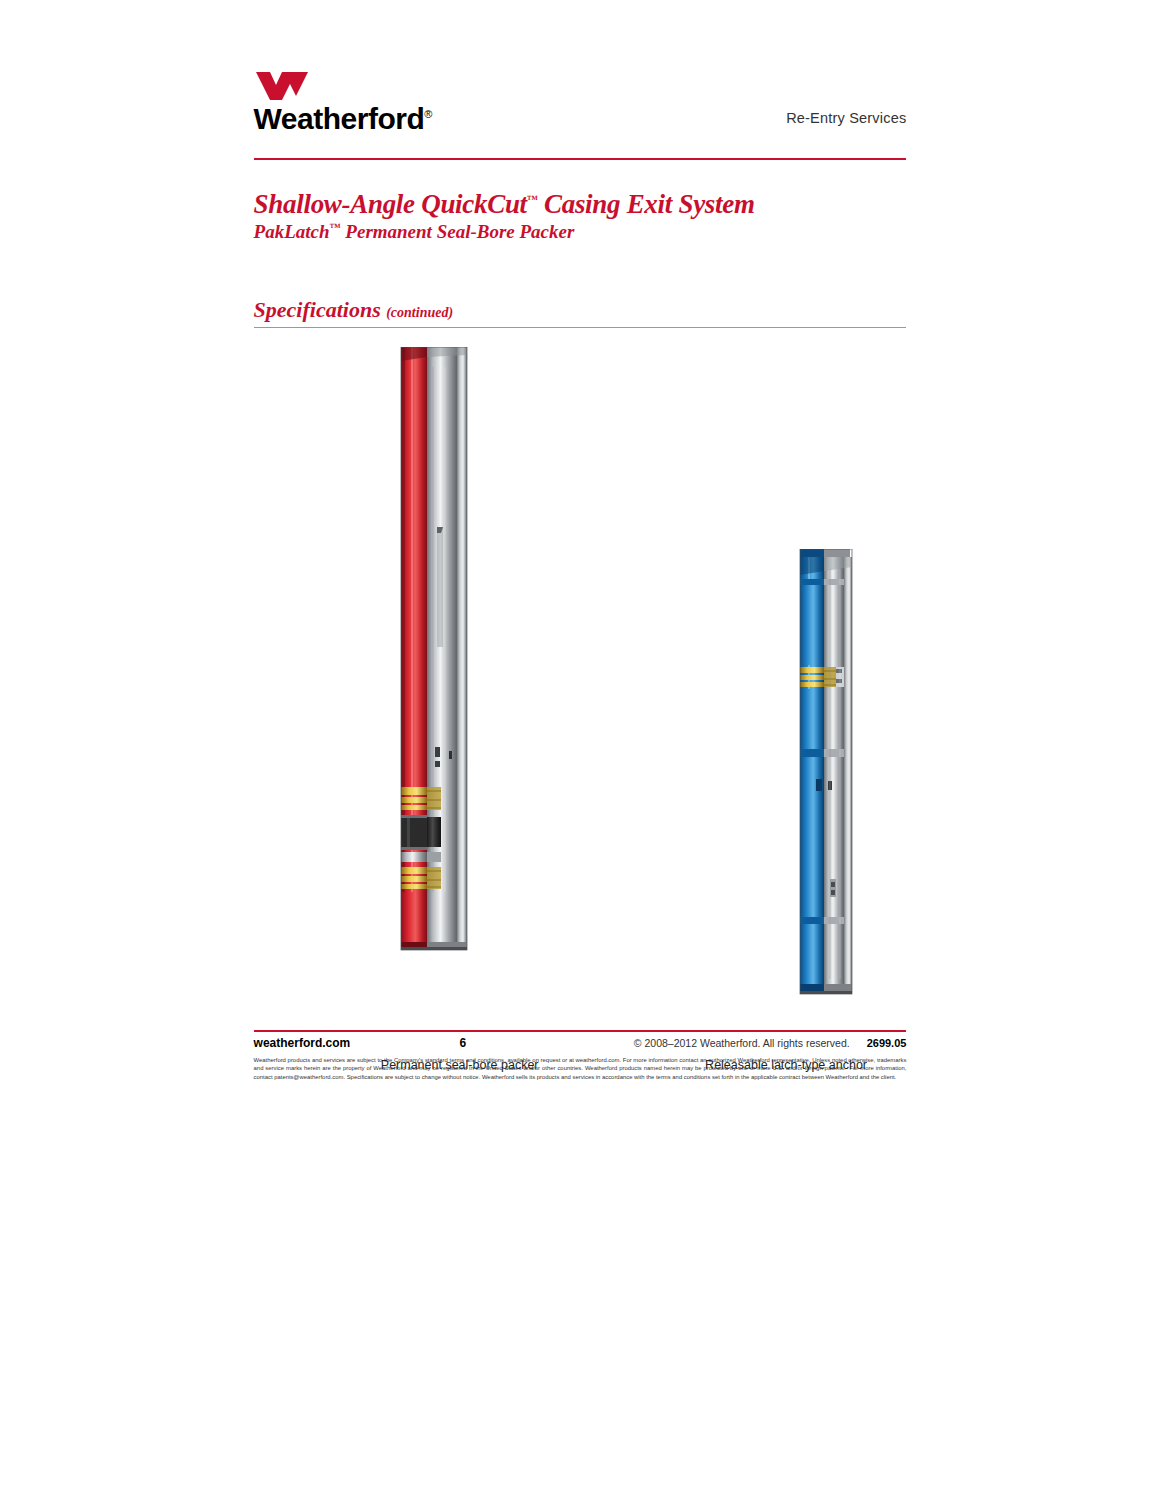Weatherford®
Re-Entry Services
Shallow-Angle QuickCut™ Casing Exit System
PakLatch™ Permanent Seal-Bore Packer
Specifications (continued)
Permanent seal-bore packer
Releasable latch-type anchor
weatherford.com
6
© 2008–2012 Weatherford. All rights reserved. 2699.05
Weatherford products and services are subject to the Company's standard terms and conditions, available on request or at weatherford.com. For more information contact an authorized Weatherford representative. Unless noted otherwise, trademarks and service marks herein are the property of Weatherford and may be registered in the United States and/or other countries. Weatherford products named herein may be protected by one or more U.S. and/or foreign patents. For more information, contact patents@weatherford.com. Specifications are subject to change without notice. Weatherford sells its products and services in accordance with the terms and conditions set forth in the applicable contract between Weatherford and the client.